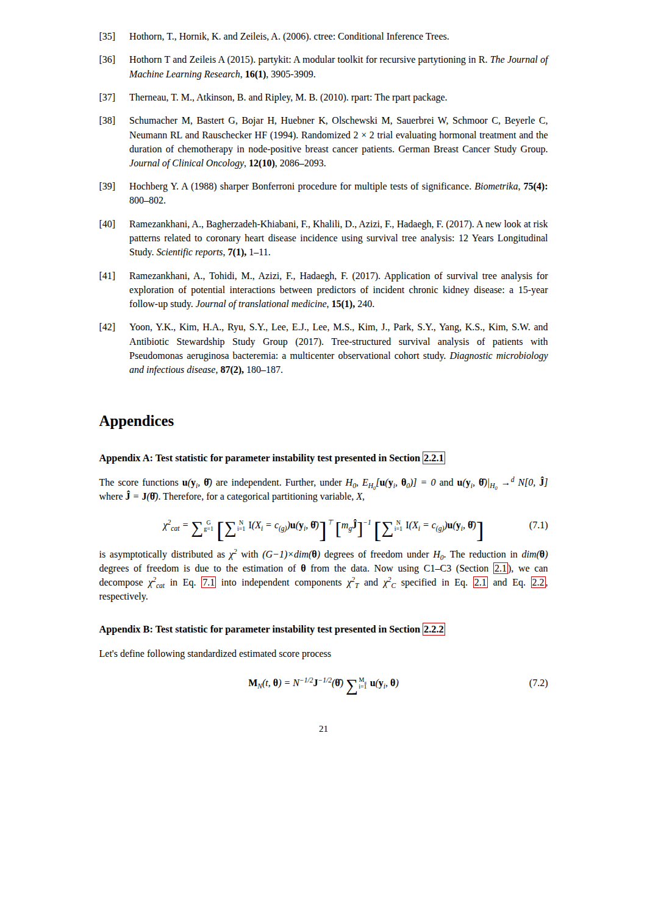[35] Hothorn, T., Hornik, K. and Zeileis, A. (2006). ctree: Conditional Inference Trees.
[36] Hothorn T and Zeileis A (2015). partykit: A modular toolkit for recursive partytioning in R. The Journal of Machine Learning Research, 16(1), 3905-3909.
[37] Therneau, T. M., Atkinson, B. and Ripley, M. B. (2010). rpart: The rpart package.
[38] Schumacher M, Bastert G, Bojar H, Huebner K, Olschewski M, Sauerbrei W, Schmoor C, Beyerle C, Neumann RL and Rauschecker HF (1994). Randomized 2 × 2 trial evaluating hormonal treatment and the duration of chemotherapy in node-positive breast cancer patients. German Breast Cancer Study Group. Journal of Clinical Oncology, 12(10), 2086–2093.
[39] Hochberg Y. A (1988) sharper Bonferroni procedure for multiple tests of significance. Biometrika, 75(4): 800–802.
[40] Ramezankhani, A., Bagherzadeh-Khiabani, F., Khalili, D., Azizi, F., Hadaegh, F. (2017). A new look at risk patterns related to coronary heart disease incidence using survival tree analysis: 12 Years Longitudinal Study. Scientific reports, 7(1), 1–11.
[41] Ramezankhani, A., Tohidi, M., Azizi, F., Hadaegh, F. (2017). Application of survival tree analysis for exploration of potential interactions between predictors of incident chronic kidney disease: a 15-year follow-up study. Journal of translational medicine, 15(1), 240.
[42] Yoon, Y.K., Kim, H.A., Ryu, S.Y., Lee, E.J., Lee, M.S., Kim, J., Park, S.Y., Yang, K.S., Kim, S.W. and Antibiotic Stewardship Study Group (2017). Tree-structured survival analysis of patients with Pseudomonas aeruginosa bacteremia: a multicenter observational cohort study. Diagnostic microbiology and infectious disease, 87(2), 180–187.
Appendices
Appendix A: Test statistic for parameter instability test presented in Section 2.2.1
The score functions u(yi, θ̂) are independent. Further, under H0, EH0[u(yi, θ0)] = 0 and u(yi, θ̂)|H0 →d N[0, Ĵ] where Ĵ = J(θ̂). Therefore, for a categorical partitioning variable, X,
χ2cat = ∑Gg=1 [∑Ni=1 I(Xi = c(g))u(yi, θ̂)]⊤ [mgĴ]−1 [∑Ni=1 I(Xi = c(g))u(yi, θ̂)]
(7.1)
is asymptotically distributed as χ2 with (G−1)×dim(θ) degrees of freedom under H0. The reduction in dim(θ) degrees of freedom is due to the estimation of θ from the data. Now using C1–C3 (Section 2.1), we can decompose χ2cat in Eq. 7.1 into independent components χ2T and χ2C specified in Eq. 2.1 and Eq. 2.2, respectively.
Appendix B: Test statistic for parameter instability test presented in Section 2.2.2
Let's define following standardized estimated score process
MN(t, θ) = N−1/2J−1/2(θ̂) ∑Mg i=1 u(yi, θ)
(7.2)
21